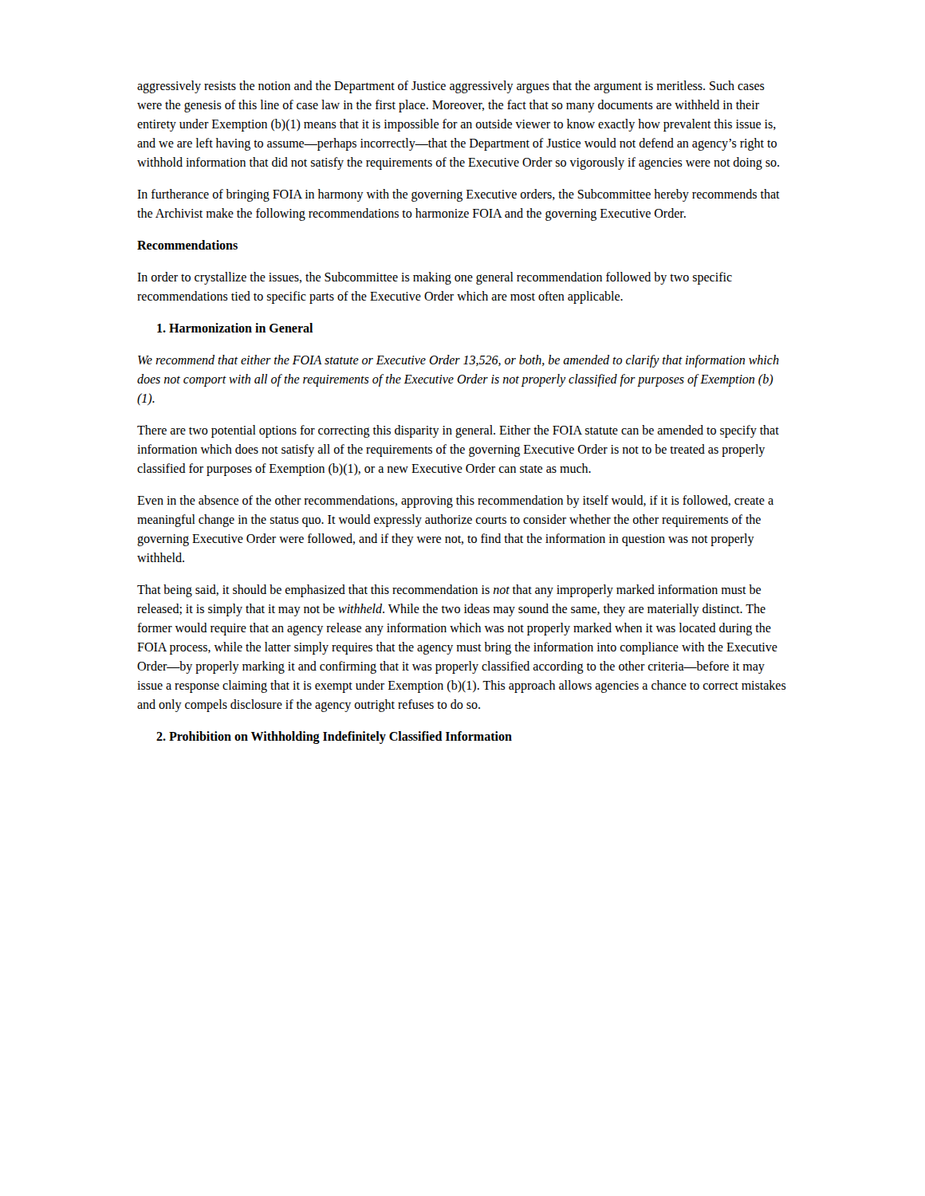aggressively resists the notion and the Department of Justice aggressively argues that the argument is meritless. Such cases were the genesis of this line of case law in the first place. Moreover, the fact that so many documents are withheld in their entirety under Exemption (b)(1) means that it is impossible for an outside viewer to know exactly how prevalent this issue is, and we are left having to assume—perhaps incorrectly—that the Department of Justice would not defend an agency’s right to withhold information that did not satisfy the requirements of the Executive Order so vigorously if agencies were not doing so.
In furtherance of bringing FOIA in harmony with the governing Executive orders, the Subcommittee hereby recommends that the Archivist make the following recommendations to harmonize FOIA and the governing Executive Order.
Recommendations
In order to crystallize the issues, the Subcommittee is making one general recommendation followed by two specific recommendations tied to specific parts of the Executive Order which are most often applicable.
Harmonization in General
We recommend that either the FOIA statute or Executive Order 13,526, or both, be amended to clarify that information which does not comport with all of the requirements of the Executive Order is not properly classified for purposes of Exemption (b)(1).
There are two potential options for correcting this disparity in general. Either the FOIA statute can be amended to specify that information which does not satisfy all of the requirements of the governing Executive Order is not to be treated as properly classified for purposes of Exemption (b)(1), or a new Executive Order can state as much.
Even in the absence of the other recommendations, approving this recommendation by itself would, if it is followed, create a meaningful change in the status quo. It would expressly authorize courts to consider whether the other requirements of the governing Executive Order were followed, and if they were not, to find that the information in question was not properly withheld.
That being said, it should be emphasized that this recommendation is not that any improperly marked information must be released; it is simply that it may not be withheld. While the two ideas may sound the same, they are materially distinct. The former would require that an agency release any information which was not properly marked when it was located during the FOIA process, while the latter simply requires that the agency must bring the information into compliance with the Executive Order—by properly marking it and confirming that it was properly classified according to the other criteria—before it may issue a response claiming that it is exempt under Exemption (b)(1). This approach allows agencies a chance to correct mistakes and only compels disclosure if the agency outright refuses to do so.
Prohibition on Withholding Indefinitely Classified Information